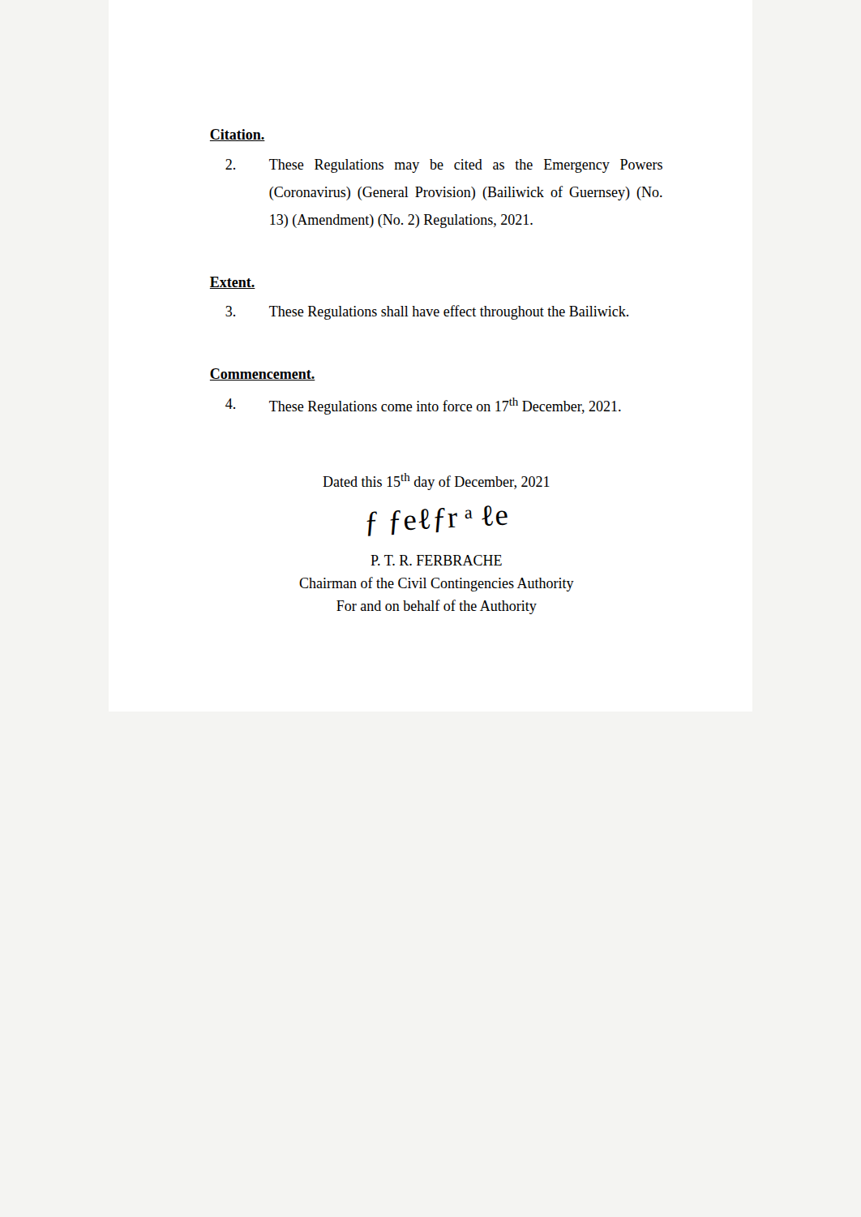Citation.
2.
These Regulations may be cited as the Emergency Powers (Coronavirus) (General Provision) (Bailiwick of Guernsey) (No. 13) (Amendment) (No. 2) Regulations, 2021.
Extent.
3.
These Regulations shall have effect throughout the Bailiwick.
Commencement.
4.
These Regulations come into force on 17th December, 2021.
Dated this 15th day of December, 2021
ƒ ƒeℓƒr ᵃ ℓe
P. T. R. FERBRACHE
Chairman of the Civil Contingencies Authority
For and on behalf of the Authority